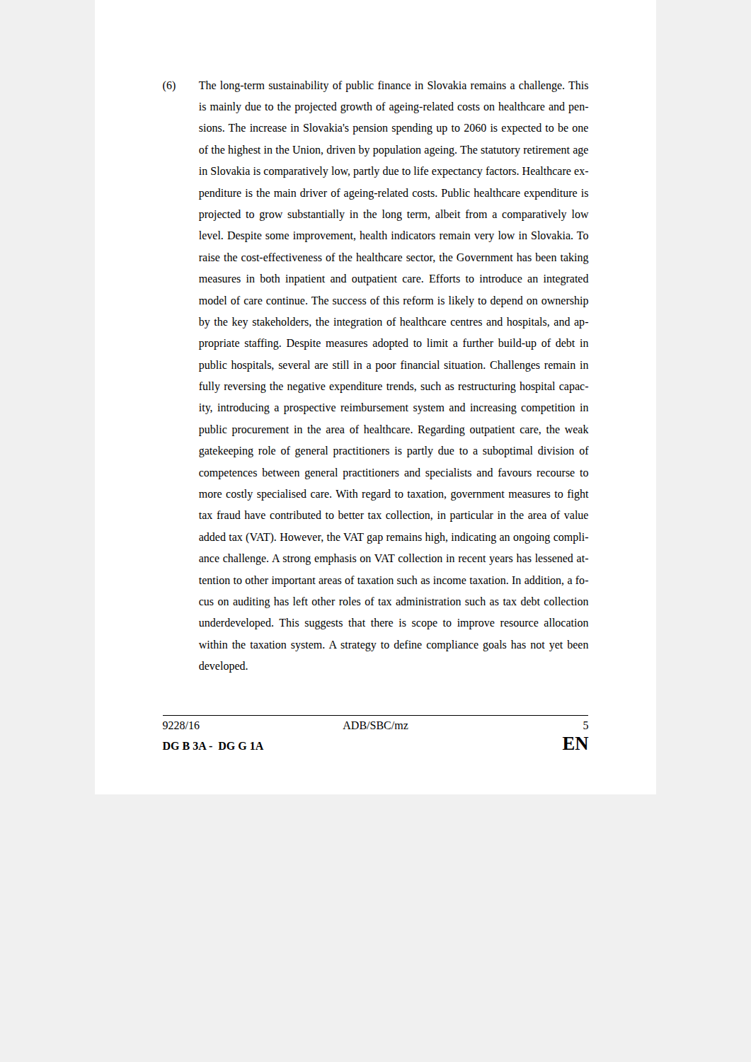(6) The long-term sustainability of public finance in Slovakia remains a challenge. This is mainly due to the projected growth of ageing-related costs on healthcare and pensions. The increase in Slovakia's pension spending up to 2060 is expected to be one of the highest in the Union, driven by population ageing. The statutory retirement age in Slovakia is comparatively low, partly due to life expectancy factors. Healthcare expenditure is the main driver of ageing-related costs. Public healthcare expenditure is projected to grow substantially in the long term, albeit from a comparatively low level. Despite some improvement, health indicators remain very low in Slovakia. To raise the cost-effectiveness of the healthcare sector, the Government has been taking measures in both inpatient and outpatient care. Efforts to introduce an integrated model of care continue. The success of this reform is likely to depend on ownership by the key stakeholders, the integration of healthcare centres and hospitals, and appropriate staffing. Despite measures adopted to limit a further build-up of debt in public hospitals, several are still in a poor financial situation. Challenges remain in fully reversing the negative expenditure trends, such as restructuring hospital capacity, introducing a prospective reimbursement system and increasing competition in public procurement in the area of healthcare. Regarding outpatient care, the weak gatekeeping role of general practitioners is partly due to a suboptimal division of competences between general practitioners and specialists and favours recourse to more costly specialised care. With regard to taxation, government measures to fight tax fraud have contributed to better tax collection, in particular in the area of value added tax (VAT). However, the VAT gap remains high, indicating an ongoing compliance challenge. A strong emphasis on VAT collection in recent years has lessened attention to other important areas of taxation such as income taxation. In addition, a focus on auditing has left other roles of tax administration such as tax debt collection underdeveloped. This suggests that there is scope to improve resource allocation within the taxation system. A strategy to define compliance goals has not yet been developed.
9228/16
ADB/SBC/mz
5
DG B 3A - DG G 1A
EN